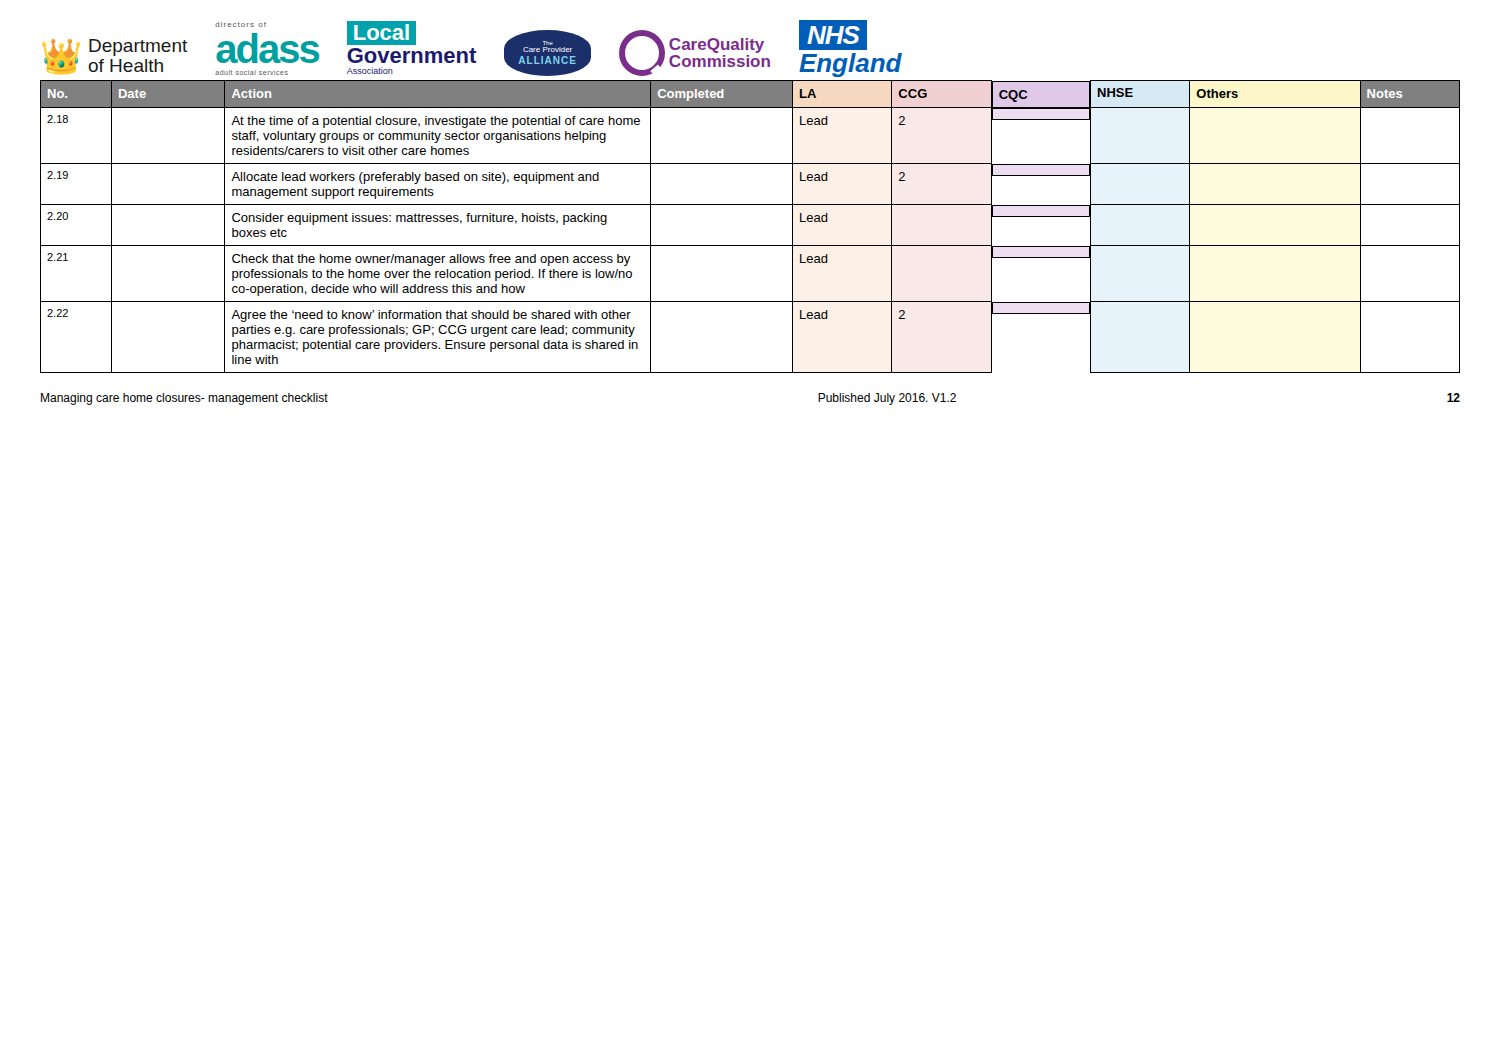👑 Department
of Health
directors of
adass
adult social services
Local Government Association
The
Care Provider
ALLIANCE
CareQuality Commission
NHS England
| No. | Date | Action | Completed | LA | CCG | CQC | NHSE | Others | Notes |
| --- | --- | --- | --- | --- | --- | --- | --- | --- | --- |
| 2.18 | | At the time of a potential closure, investigate the potential of care home staff, voluntary groups or community sector organisations helping residents/carers to visit other care homes | | Lead | 2 | | | | |
| 2.19 | | Allocate lead workers (preferably based on site), equipment and management support requirements | | Lead | 2 | | | | |
| 2.20 | | Consider equipment issues: mattresses, furniture, hoists, packing boxes etc | | Lead | | | | | |
| 2.21 | | Check that the home owner/manager allows free and open access by professionals to the home over the relocation period. If there is low/no co-operation, decide who will address this and how | | Lead | | | | | |
| 2.22 | | Agree the ‘need to know’ information that should be shared with other parties e.g. care professionals; GP; CCG urgent care lead; community pharmacist; potential care providers. Ensure personal data is shared in line with | | Lead | 2 | | | | |
Managing care home closures- management checklist Published July 2016. V1.2 12